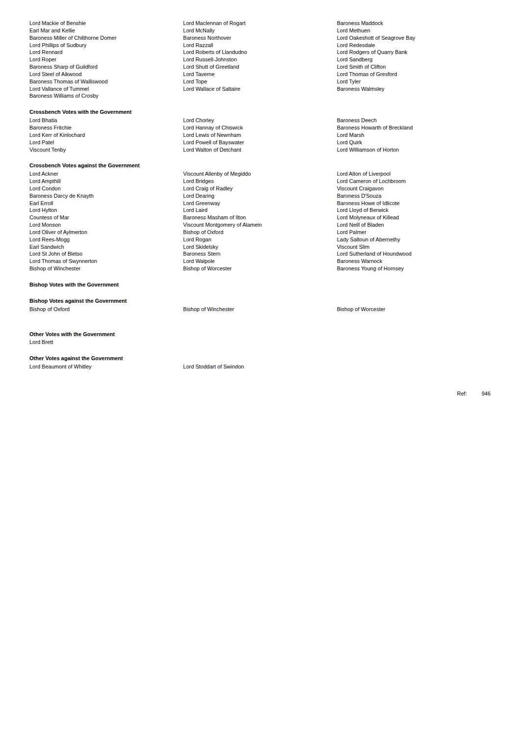| Lord Mackie of Benshie | Lord Maclennan of Rogart | Baroness Maddock |
| Earl Mar and Kellie | Lord McNally | Lord Methuen |
| Baroness Miller of Chilthorne Domer | Baroness Northover | Lord Oakeshott of Seagrove Bay |
| Lord Phillips of Sudbury | Lord Razzall | Lord Redesdale |
| Lord Rennard | Lord Roberts of Llandudno | Lord Rodgers of Quarry Bank |
| Lord Roper | Lord Russell-Johnston | Lord Sandberg |
| Baroness Sharp of Guildford | Lord Shutt of Greetland | Lord Smith of Clifton |
| Lord Steel of Aikwood | Lord Taverne | Lord Thomas of Gresford |
| Baroness Thomas of Walliswood | Lord Tope | Lord Tyler |
| Lord Vallance of Tummel | Lord Wallace of Saltaire | Baroness Walmsley |
| Baroness Williams of Crosby | | |
Crossbench Votes with the Government
| Lord Bhatia | Lord Chorley | Baroness Deech |
| Baroness Fritchie | Lord Hannay of Chiswick | Baroness Howarth of Breckland |
| Lord Kerr of Kinlochard | Lord Lewis of Newnham | Lord Marsh |
| Lord Patel | Lord Powell of Bayswater | Lord Quirk |
| Viscount Tenby | Lord Walton of Detchant | Lord Williamson of Horton |
Crossbench Votes against the Government
| Lord Ackner | Viscount Allenby of Megiddo | Lord Alton of Liverpool |
| Lord Ampthill | Lord Bridges | Lord Cameron of Lochbroom |
| Lord Condon | Lord Craig of Radley | Viscount Craigavon |
| Baroness Darcy de Knayth | Lord Dearing | Baroness D'Souza |
| Earl Erroll | Lord Greenway | Baroness Howe of Idlicote |
| Lord Hylton | Lord Laird | Lord Lloyd of Berwick |
| Countess of Mar | Baroness Masham of Ilton | Lord Molyneaux of Killead |
| Lord Monson | Viscount Montgomery of Alamein | Lord Neill of Bladen |
| Lord Oliver of Aylmerton | Bishop of Oxford | Lord Palmer |
| Lord Rees-Mogg | Lord Rogan | Lady Saltoun of Abernethy |
| Earl Sandwich | Lord Skidelsky | Viscount Slim |
| Lord St John of Bletso | Baroness Stern | Lord Sutherland of Houndwood |
| Lord Thomas of Swynnerton | Lord Walpole | Baroness Warnock |
| Bishop of Winchester | Bishop of Worcester | Baroness Young of Hornsey |
Bishop Votes with the Government
Bishop Votes against the Government
| Bishop of Oxford | Bishop of Winchester | Bishop of Worcester |
Other Votes with the Government
| Lord Brett | | |
Other Votes against the Government
| Lord Beaumont of Whitley | Lord Stoddart of Swindon | |
Ref:946